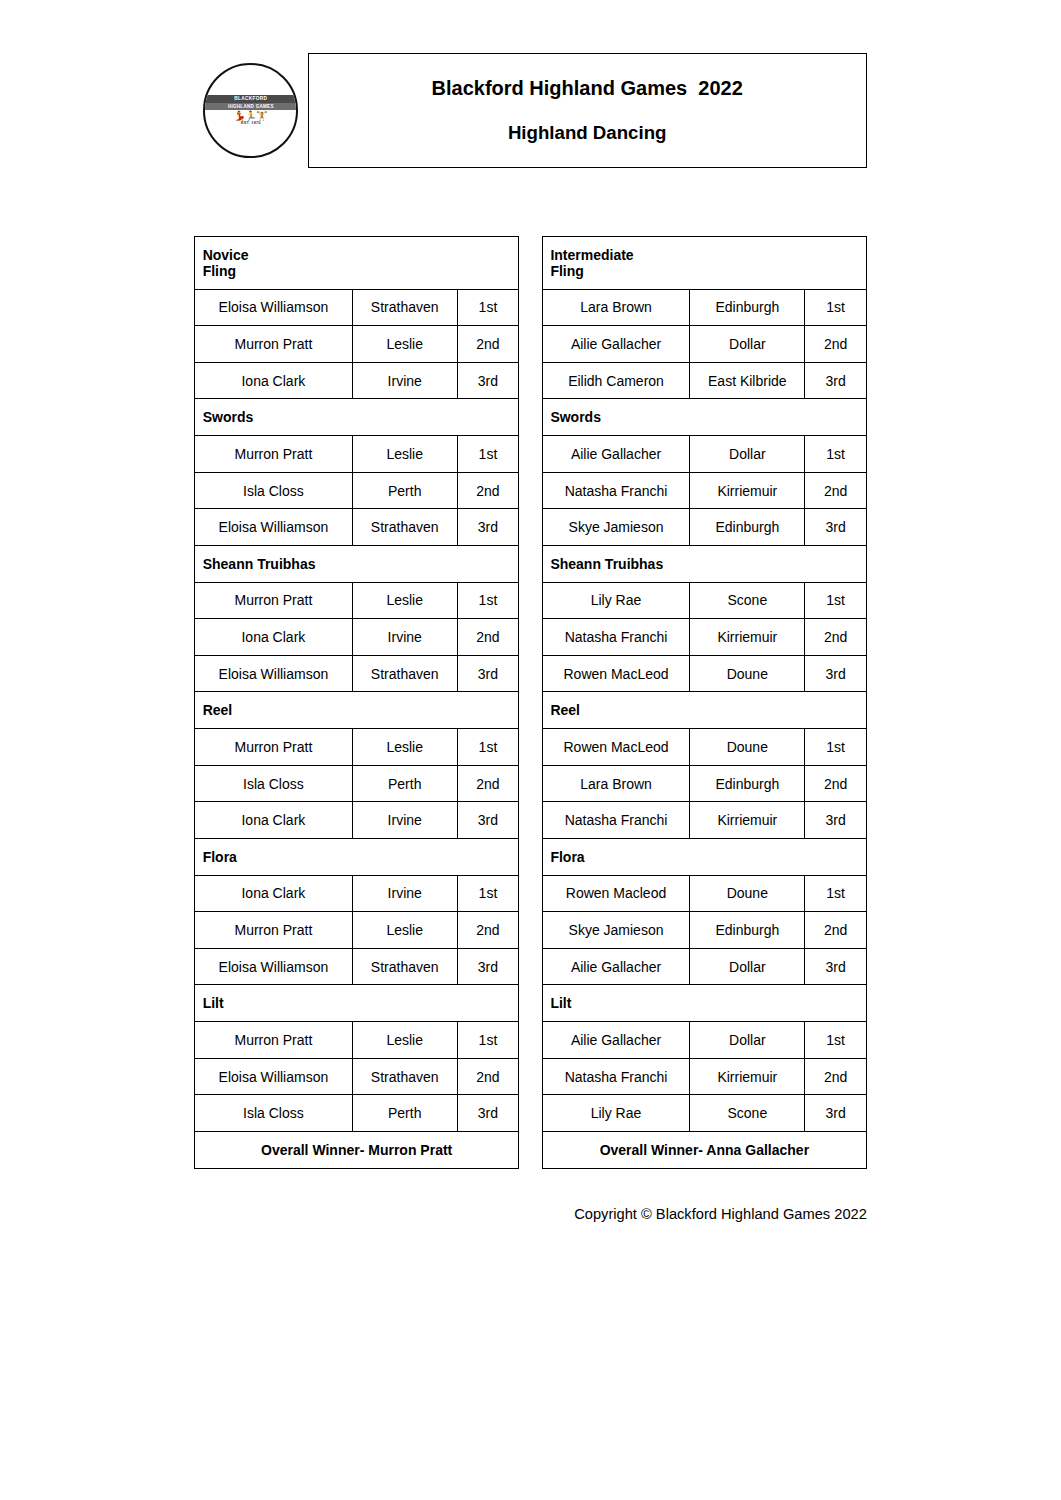BLACKFORD
HIGHLAND GAMES
💃🏃🏋
EST. 1870
Blackford Highland Games 2022
Highland Dancing
| Novice |
| Fling |
| Eloisa Williamson | Strathaven | 1st |
| Murron Pratt | Leslie | 2nd |
| Iona Clark | Irvine | 3rd |
| Swords |
| Murron Pratt | Leslie | 1st |
| Isla Closs | Perth | 2nd |
| Eloisa Williamson | Strathaven | 3rd |
| Sheann Truibhas |
| Murron Pratt | Leslie | 1st |
| Iona Clark | Irvine | 2nd |
| Eloisa Williamson | Strathaven | 3rd |
| Reel |
| Murron Pratt | Leslie | 1st |
| Isla Closs | Perth | 2nd |
| Iona Clark | Irvine | 3rd |
| Flora |
| Iona Clark | Irvine | 1st |
| Murron Pratt | Leslie | 2nd |
| Eloisa Williamson | Strathaven | 3rd |
| Lilt |
| Murron Pratt | Leslie | 1st |
| Eloisa Williamson | Strathaven | 2nd |
| Isla Closs | Perth | 3rd |
| Overall Winner- Murron Pratt |
| Intermediate |
| Fling |
| Lara Brown | Edinburgh | 1st |
| Ailie Gallacher | Dollar | 2nd |
| Eilidh Cameron | East Kilbride | 3rd |
| Swords |
| Ailie Gallacher | Dollar | 1st |
| Natasha Franchi | Kirriemuir | 2nd |
| Skye Jamieson | Edinburgh | 3rd |
| Sheann Truibhas |
| Lily Rae | Scone | 1st |
| Natasha Franchi | Kirriemuir | 2nd |
| Rowen MacLeod | Doune | 3rd |
| Reel |
| Rowen MacLeod | Doune | 1st |
| Lara Brown | Edinburgh | 2nd |
| Natasha Franchi | Kirriemuir | 3rd |
| Flora |
| Rowen Macleod | Doune | 1st |
| Skye Jamieson | Edinburgh | 2nd |
| Ailie Gallacher | Dollar | 3rd |
| Lilt |
| Ailie Gallacher | Dollar | 1st |
| Natasha Franchi | Kirriemuir | 2nd |
| Lily Rae | Scone | 3rd |
| Overall Winner- Anna Gallacher |
Copyright © Blackford Highland Games 2022